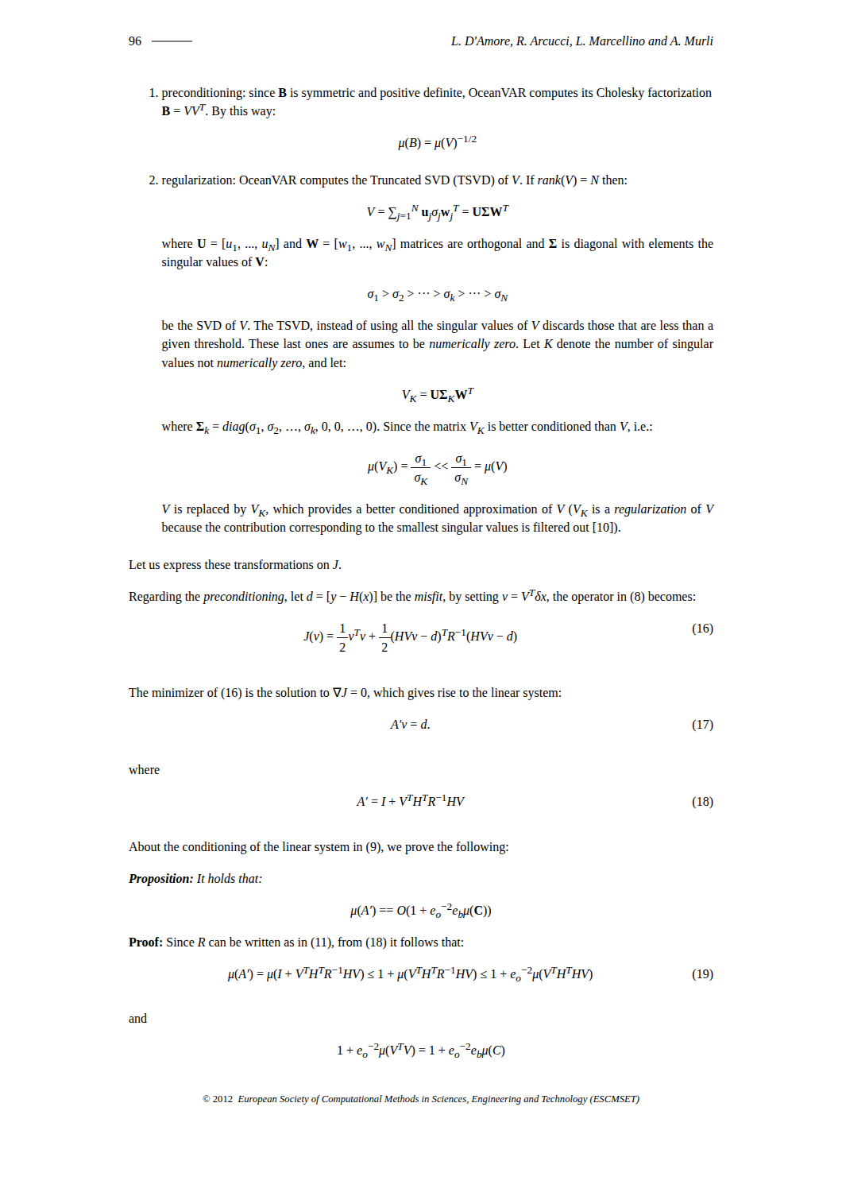96 L. D'Amore, R. Arcucci, L. Marcellino and A. Murli
preconditioning: since B is symmetric and positive definite, OceanVAR computes its Cholesky factorization B = VVT. By this way:
μ(B) = μ(V)−1/2
regularization: OceanVAR computes the Truncated SVD (TSVD) of V. If rank(V) = N then:
V = ∑j=1N ujσj wjT = UΣWT
where U = [u1, ..., uN] and W = [w1, ..., wN] matrices are orthogonal and Σ is diagonal with elements the singular values of V:
σ1 > σ2 > ··· > σk > ··· > σN
be the SVD of V. The TSVD, instead of using all the singular values of V discards those that are less than a given threshold. These last ones are assumes to be numerically zero. Let K denote the number of singular values not numerically zero, and let:
VK = UΣKWT
where Σk = diag(σ1, σ2, …, σk, 0, 0, …, 0). Since the matrix VK is better conditioned than V, i.e.:
μ(VK) = σ1 σK << σ1 σN = μ(V)
V is replaced by VK, which provides a better conditioned approximation of V (VK is a regularization of V because the contribution corresponding to the smallest singular values is filtered out [10]).
Let us express these transformations on J.
Regarding the preconditioning, let d = [y − H(x)] be the misfit, by setting v = VTδx, the operator in (8) becomes:
(16) J(v) = 12 vTv + 12(HVv − d)TR−1(HVv − d)
The minimizer of (16) is the solution to ∇J = 0, which gives rise to the linear system:
(17) A′v = d.
where
(18) A′ = I + VTHTR−1HV
About the conditioning of the linear system in (9), we prove the following:
Proposition: It holds that:
μ(A′) == O(1 + eo−2ebμ(C))
Proof: Since R can be written as in (11), from (18) it follows that:
(19) μ(A′) = μ(I + VTHTR−1HV) ≤ 1 + μ(VTHTR−1HV) ≤ 1 + eo−2μ(VTHTHV)
and
1 + eo−2μ(VTV) = 1 + eo−2ebμ(C)
© 2012 European Society of Computational Methods in Sciences, Engineering and Technology (ESCMSET)